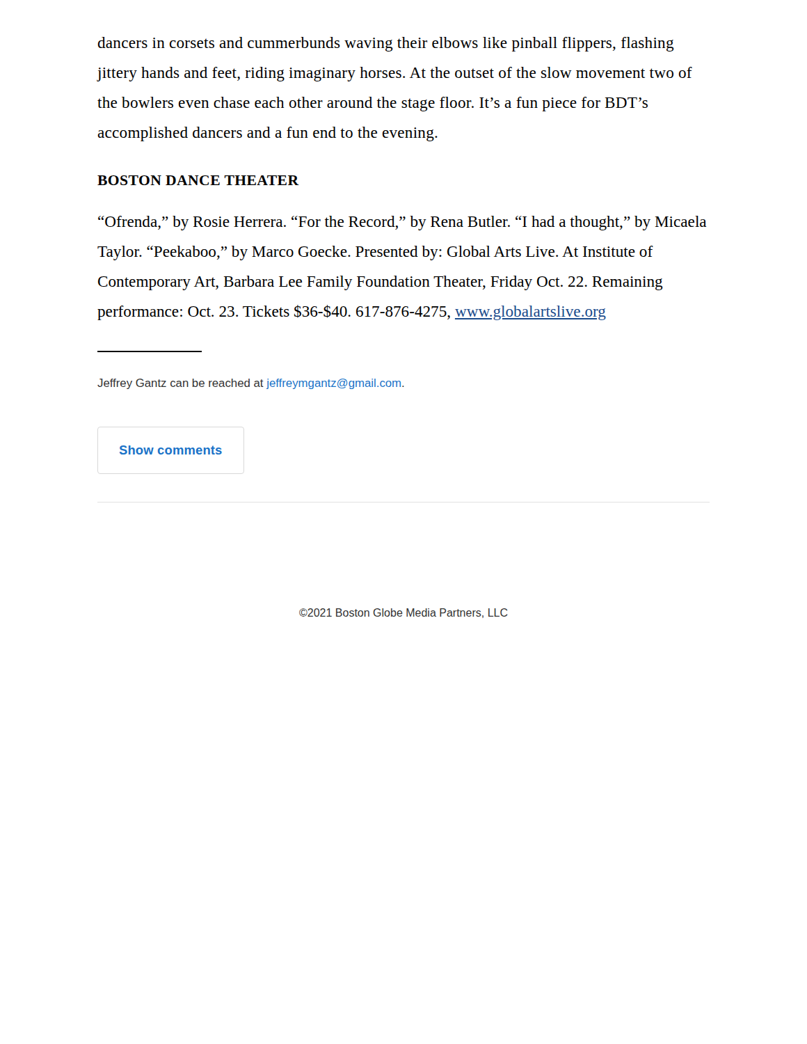dancers in corsets and cummerbunds waving their elbows like pinball flippers, flashing jittery hands and feet, riding imaginary horses. At the outset of the slow movement two of the bowlers even chase each other around the stage floor. It’s a fun piece for BDT’s accomplished dancers and a fun end to the evening.
BOSTON DANCE THEATER
“Ofrenda,” by Rosie Herrera. “For the Record,” by Rena Butler. “I had a thought,” by Micaela Taylor. “Peekaboo,” by Marco Goecke. Presented by: Global Arts Live. At Institute of Contemporary Art, Barbara Lee Family Foundation Theater, Friday Oct. 22. Remaining performance: Oct. 23. Tickets $36-$40. 617-876-4275, www.globalartslive.org
Jeffrey Gantz can be reached at jeffreymgantz@gmail.com.
Show comments
©2021 Boston Globe Media Partners, LLC